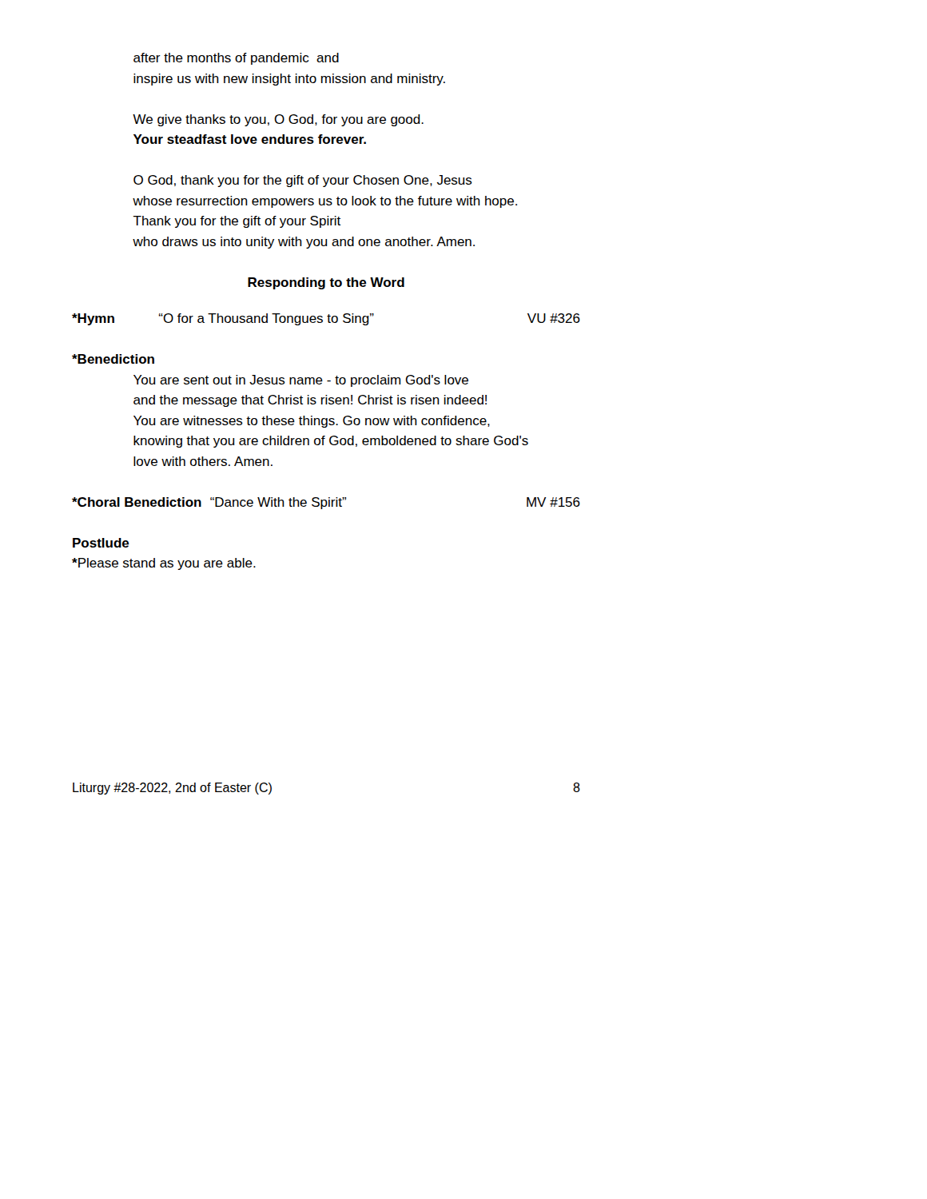after the months of pandemic and
inspire us with new insight into mission and ministry.
We give thanks to you, O God, for you are good.
Your steadfast love endures forever.
O God, thank you for the gift of your Chosen One, Jesus
whose resurrection empowers us to look to the future with hope.
Thank you for the gift of your Spirit
who draws us into unity with you and one another. Amen.
Responding to the Word
*Hymn “O for a Thousand Tongues to Sing” VU #326
*Benediction
You are sent out in Jesus name - to proclaim God's love
and the message that Christ is risen! Christ is risen indeed!
You are witnesses to these things. Go now with confidence,
knowing that you are children of God, emboldened to share God's
love with others. Amen.
*Choral Benediction “Dance With the Spirit” MV #156
Postlude
*Please stand as you are able.
Liturgy #28-2022, 2nd of Easter (C) 8